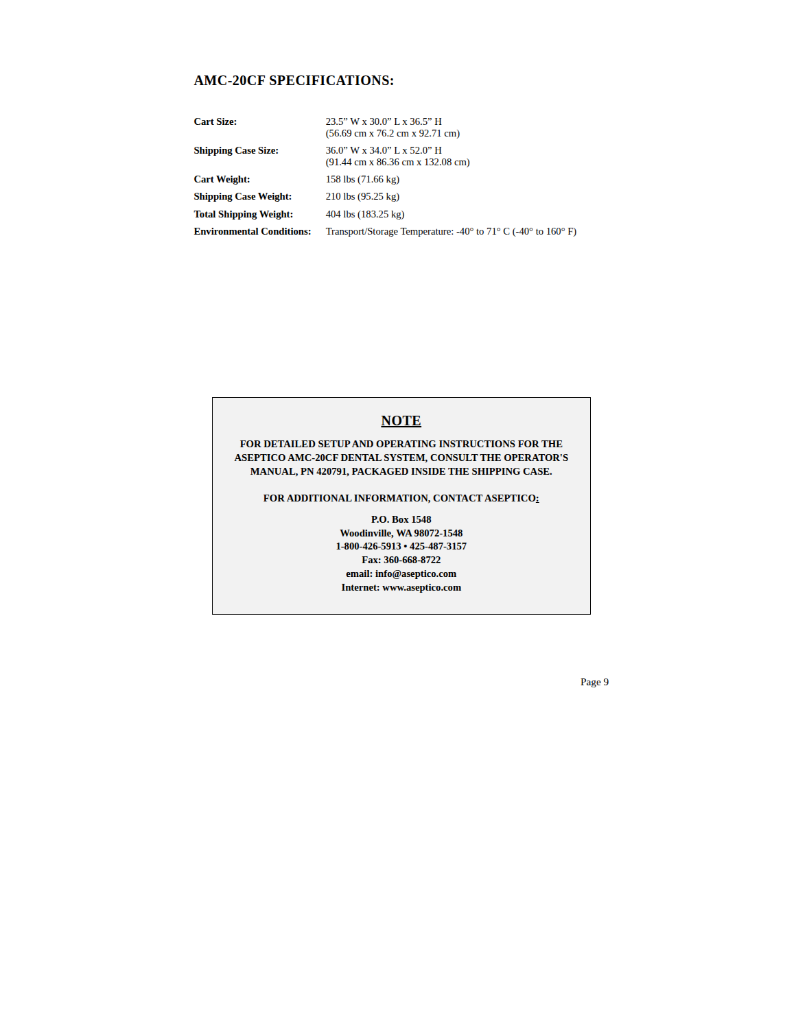AMC-20CF SPECIFICATIONS:
| Cart Size: | 23.5” W x 30.0” L x 36.5” H (56.69 cm x 76.2 cm x 92.71 cm) |
| Shipping Case Size: | 36.0” W x 34.0” L x 52.0” H (91.44 cm x 86.36 cm x 132.08 cm) |
| Cart Weight: | 158 lbs (71.66 kg) |
| Shipping Case Weight: | 210 lbs (95.25 kg) |
| Total Shipping Weight: | 404 lbs (183.25 kg) |
| Environmental Conditions: | Transport/Storage Temperature: -40° to 71° C (-40° to 160° F) |
NOTE
FOR DETAILED SETUP AND OPERATING INSTRUCTIONS FOR THE ASEPTICO AMC-20CF DENTAL SYSTEM, CONSULT THE OPERATOR'S MANUAL, PN 420791, PACKAGED INSIDE THE SHIPPING CASE.
FOR ADDITIONAL INFORMATION, CONTACT ASEPTICO:
P.O. Box 1548
Woodinville, WA 98072-1548
1-800-426-5913 • 425-487-3157
Fax: 360-668-8722
email: info@aseptico.com
Internet: www.aseptico.com
Page 9